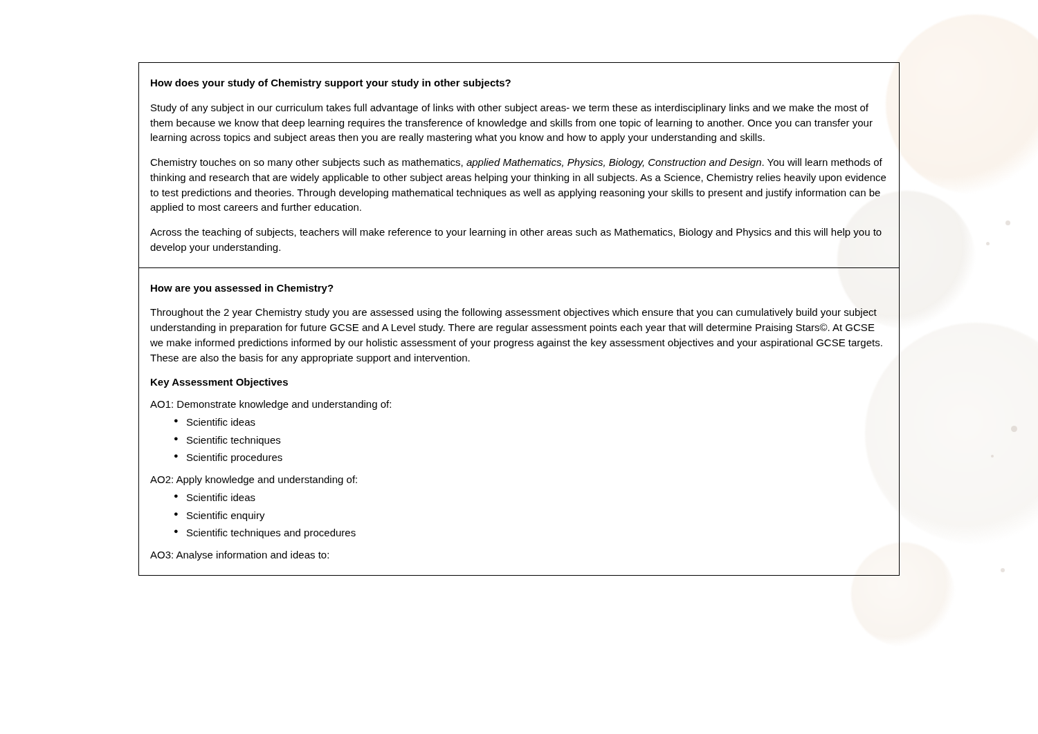How does your study of Chemistry support your study in other subjects?
Study of any subject in our curriculum takes full advantage of links with other subject areas- we term these as interdisciplinary links and we make the most of them because we know that deep learning requires the transference of knowledge and skills from one topic of learning to another. Once you can transfer your learning across topics and subject areas then you are really mastering what you know and how to apply your understanding and skills.
Chemistry touches on so many other subjects such as mathematics, applied Mathematics, Physics, Biology, Construction and Design. You will learn methods of thinking and research that are widely applicable to other subject areas helping your thinking in all subjects. As a Science, Chemistry relies heavily upon evidence to test predictions and theories. Through developing mathematical techniques as well as applying reasoning your skills to present and justify information can be applied to most careers and further education.
Across the teaching of subjects, teachers will make reference to your learning in other areas such as Mathematics, Biology and Physics and this will help you to develop your understanding.
How are you assessed in Chemistry?
Throughout the 2 year Chemistry study you are assessed using the following assessment objectives which ensure that you can cumulatively build your subject understanding in preparation for future GCSE and A Level study. There are regular assessment points each year that will determine Praising Stars©. At GCSE we make informed predictions informed by our holistic assessment of your progress against the key assessment objectives and your aspirational GCSE targets. These are also the basis for any appropriate support and intervention.
Key Assessment Objectives
AO1: Demonstrate knowledge and understanding of:
Scientific ideas
Scientific techniques
Scientific procedures
AO2: Apply knowledge and understanding of:
Scientific ideas
Scientific enquiry
Scientific techniques and procedures
AO3: Analyse information and ideas to: